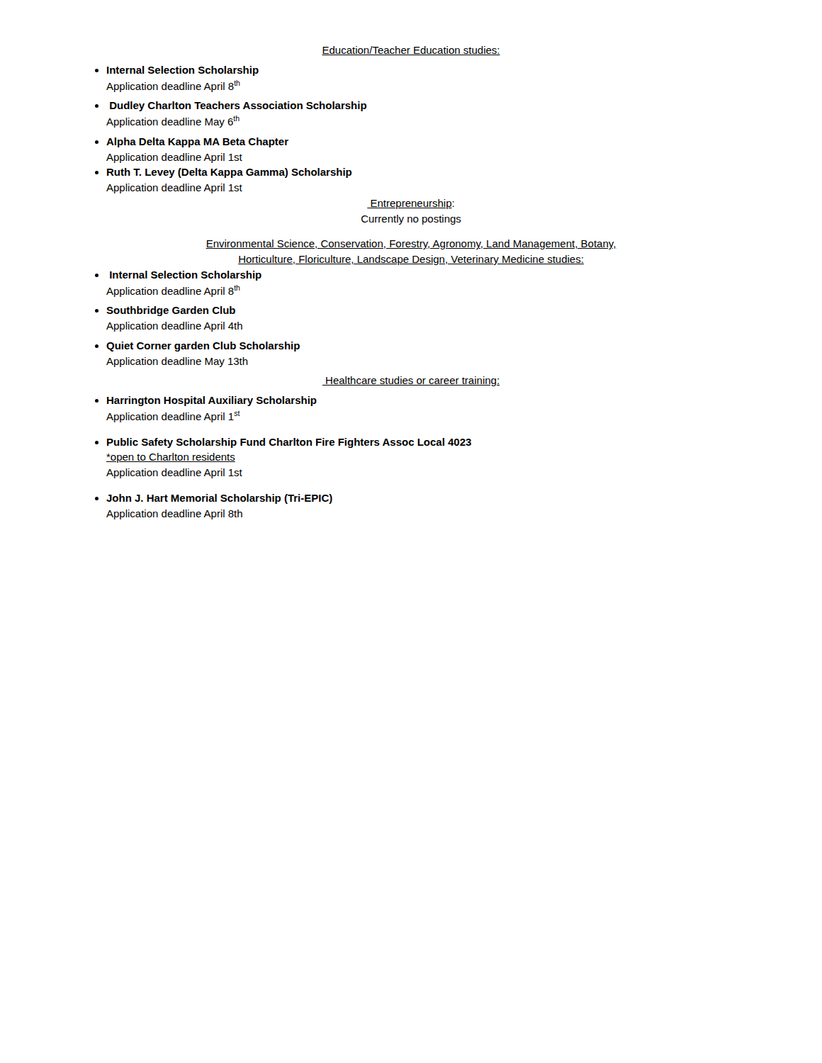Education/Teacher Education studies:
Internal Selection Scholarship
Application deadline April 8th
Dudley Charlton Teachers Association Scholarship
Application deadline May 6th
Alpha Delta Kappa MA Beta Chapter
Application deadline April 1st
Ruth T. Levey (Delta Kappa Gamma) Scholarship
Application deadline April 1st
Entrepreneurship:
Currently no postings
Environmental Science, Conservation, Forestry, Agronomy, Land Management, Botany,
Horticulture, Floriculture, Landscape Design, Veterinary Medicine studies:
Internal Selection Scholarship
Application deadline April 8th
Southbridge Garden Club
Application deadline April 4th
Quiet Corner garden Club Scholarship
Application deadline May 13th
Healthcare studies or career training:
Harrington Hospital Auxiliary Scholarship
Application deadline April 1st
Public Safety Scholarship Fund Charlton Fire Fighters Assoc Local 4023
*open to Charlton residents
Application deadline April 1st
John J. Hart Memorial Scholarship (Tri-EPIC)
Application deadline April 8th